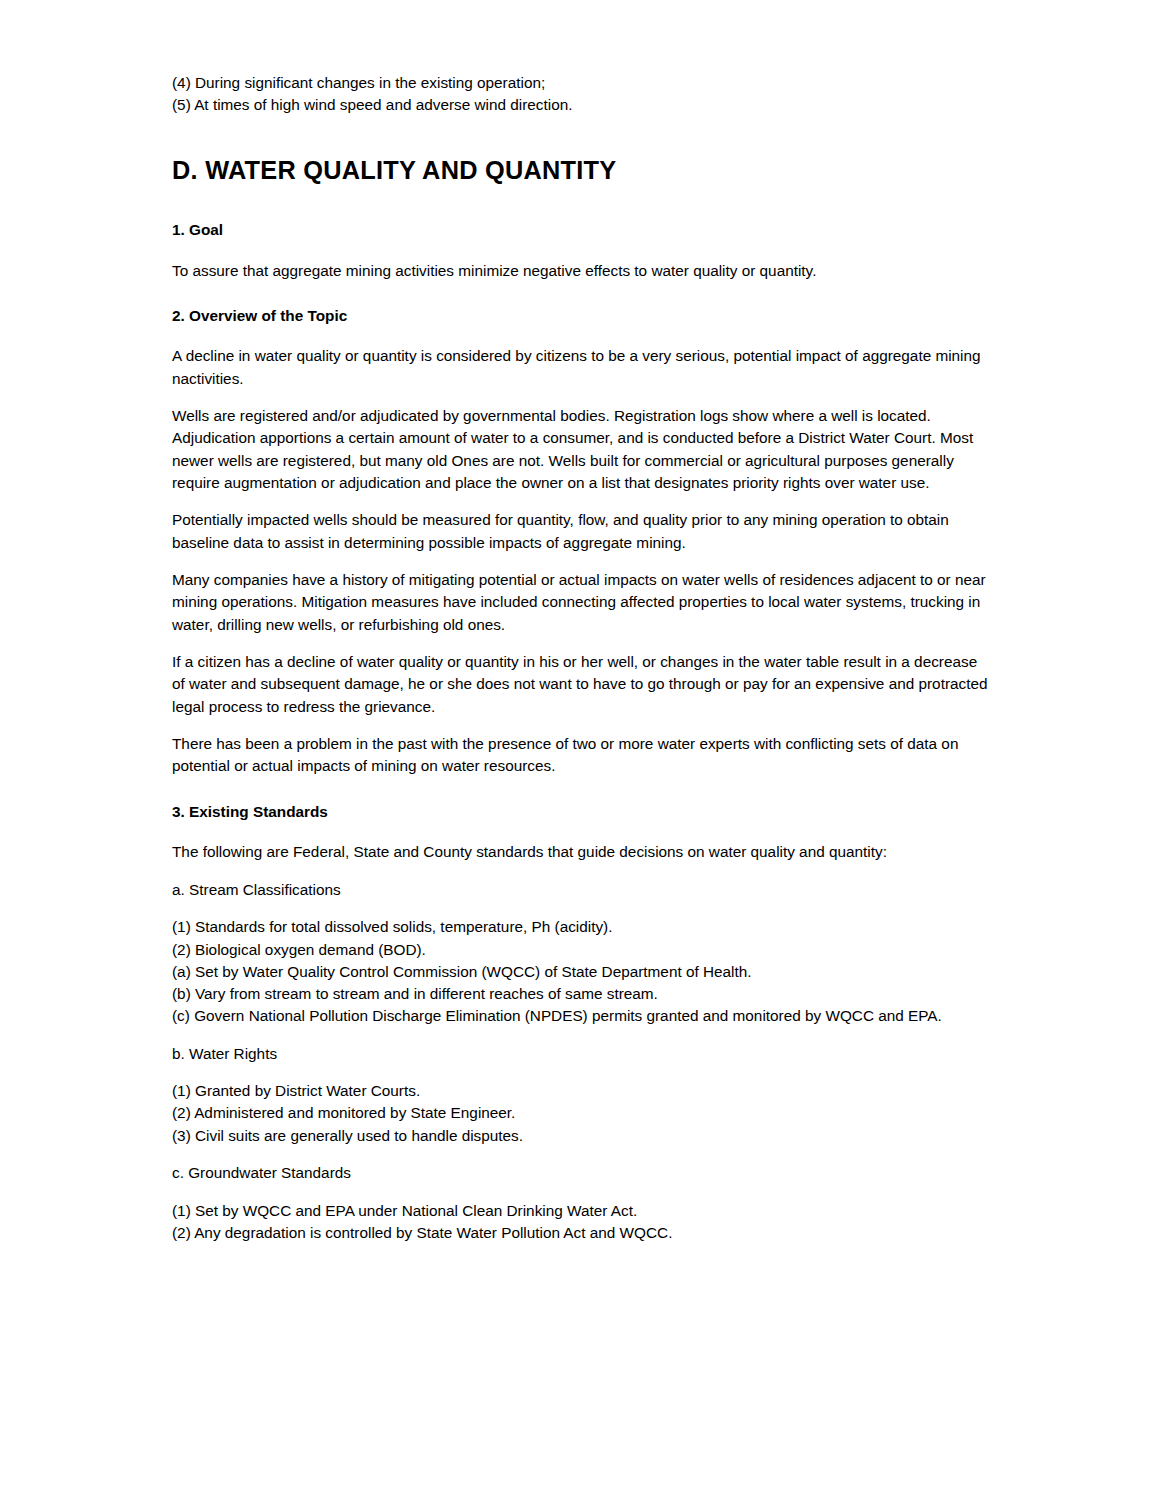(4) During significant changes in the existing operation;
(5) At times of high wind speed and adverse wind direction.
D. WATER QUALITY AND QUANTITY
1. Goal
To assure that aggregate mining activities minimize negative effects to water quality or quantity.
2. Overview of the Topic
A decline in water quality or quantity is considered by citizens to be a very serious, potential impact of aggregate mining nactivities.
Wells are registered and/or adjudicated by governmental bodies. Registration logs show where a well is located. Adjudication apportions a certain amount of water to a consumer, and is conducted before a District Water Court. Most newer wells are registered, but many old Ones are not. Wells built for commercial or agricultural purposes generally require augmentation or adjudication and place the owner on a list that designates priority rights over water use.
Potentially impacted wells should be measured for quantity, flow, and quality prior to any mining operation to obtain baseline data to assist in determining possible impacts of aggregate mining.
Many companies have a history of mitigating potential or actual impacts on water wells of residences adjacent to or near mining operations. Mitigation measures have included connecting affected properties to local water systems, trucking in water, drilling new wells, or refurbishing old ones.
If a citizen has a decline of water quality or quantity in his or her well, or changes in the water table result in a decrease of water and subsequent damage, he or she does not want to have to go through or pay for an expensive and protracted legal process to redress the grievance.
There has been a problem in the past with the presence of two or more water experts with conflicting sets of data on potential or actual impacts of mining on water resources.
3. Existing Standards
The following are Federal, State and County standards that guide decisions on water quality and quantity:
a. Stream Classifications
(1) Standards for total dissolved solids, temperature, Ph (acidity).
(2) Biological oxygen demand (BOD).
(a) Set by Water Quality Control Commission (WQCC) of State Department of Health.
(b) Vary from stream to stream and in different reaches of same stream.
(c) Govern National Pollution Discharge Elimination (NPDES) permits granted and monitored by WQCC and EPA.
b. Water Rights
(1) Granted by District Water Courts.
(2) Administered and monitored by State Engineer.
(3) Civil suits are generally used to handle disputes.
c. Groundwater Standards
(1) Set by WQCC and EPA under National Clean Drinking Water Act.
(2) Any degradation is controlled by State Water Pollution Act and WQCC.